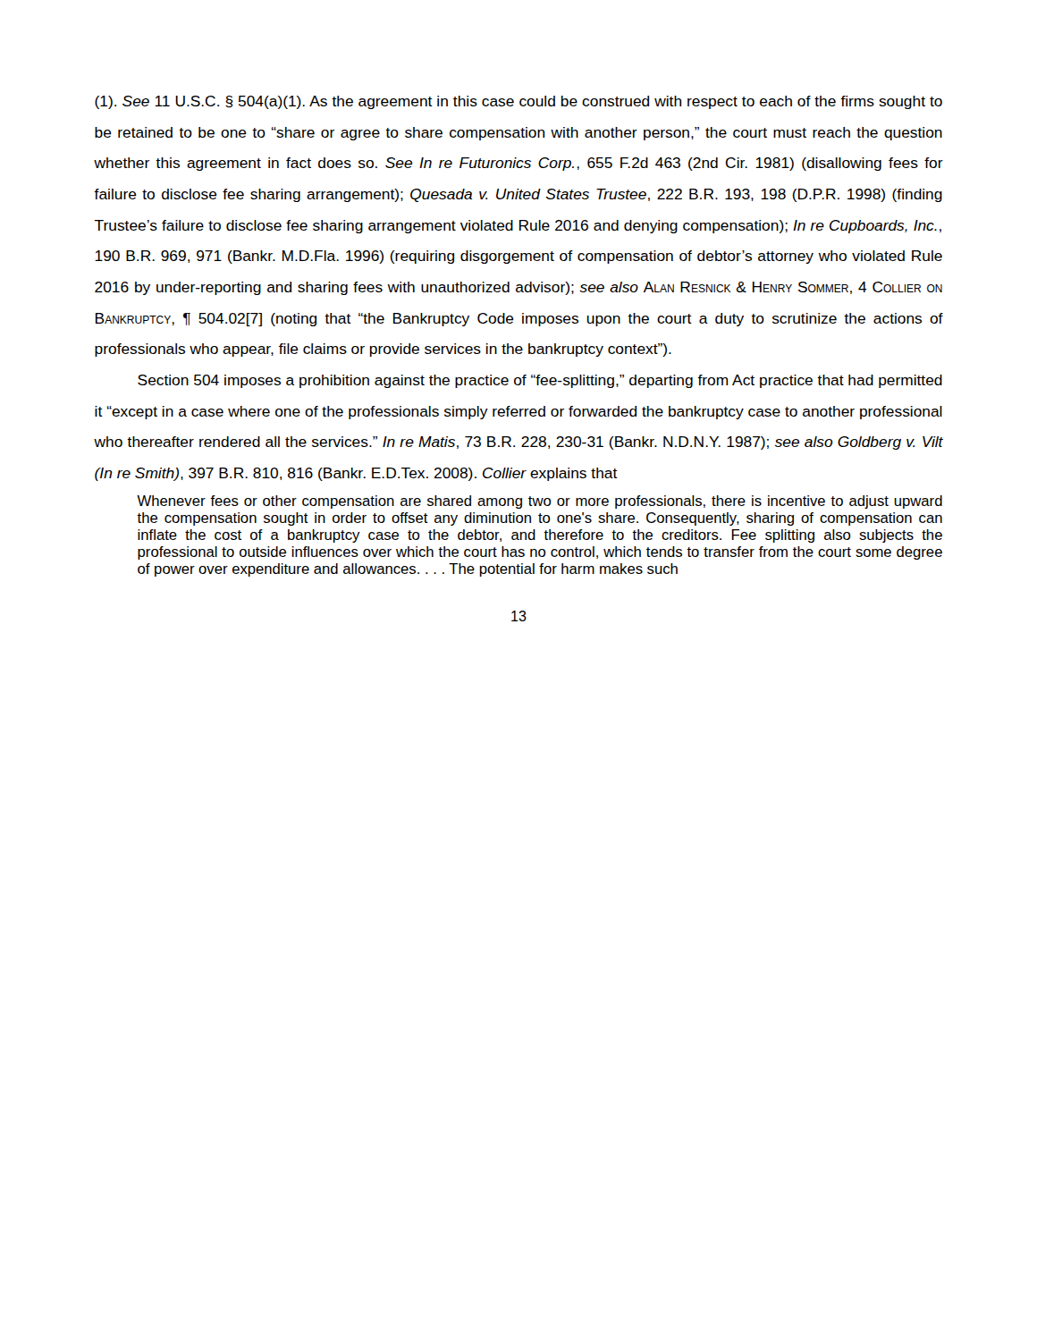(1). See 11 U.S.C. § 504(a)(1). As the agreement in this case could be construed with respect to each of the firms sought to be retained to be one to “share or agree to share compensation with another person,” the court must reach the question whether this agreement in fact does so. See In re Futuronics Corp., 655 F.2d 463 (2nd Cir. 1981) (disallowing fees for failure to disclose fee sharing arrangement); Quesada v. United States Trustee, 222 B.R. 193, 198 (D.P.R. 1998) (finding Trustee’s failure to disclose fee sharing arrangement violated Rule 2016 and denying compensation); In re Cupboards, Inc., 190 B.R. 969, 971 (Bankr. M.D.Fla. 1996) (requiring disgorgement of compensation of debtor’s attorney who violated Rule 2016 by under-reporting and sharing fees with unauthorized advisor); see also Alan Resnick & Henry Sommer, 4 Collier on Bankruptcy, ¶ 504.02[7] (noting that “the Bankruptcy Code imposes upon the court a duty to scrutinize the actions of professionals who appear, file claims or provide services in the bankruptcy context”).
Section 504 imposes a prohibition against the practice of “fee-splitting,” departing from Act practice that had permitted it “except in a case where one of the professionals simply referred or forwarded the bankruptcy case to another professional who thereafter rendered all the services.” In re Matis, 73 B.R. 228, 230-31 (Bankr. N.D.N.Y. 1987); see also Goldberg v. Vilt (In re Smith), 397 B.R. 810, 816 (Bankr. E.D.Tex. 2008). Collier explains that
Whenever fees or other compensation are shared among two or more professionals, there is incentive to adjust upward the compensation sought in order to offset any diminution to one's share. Consequently, sharing of compensation can inflate the cost of a bankruptcy case to the debtor, and therefore to the creditors. Fee splitting also subjects the professional to outside influences over which the court has no control, which tends to transfer from the court some degree of power over expenditure and allowances. . . . The potential for harm makes such
13